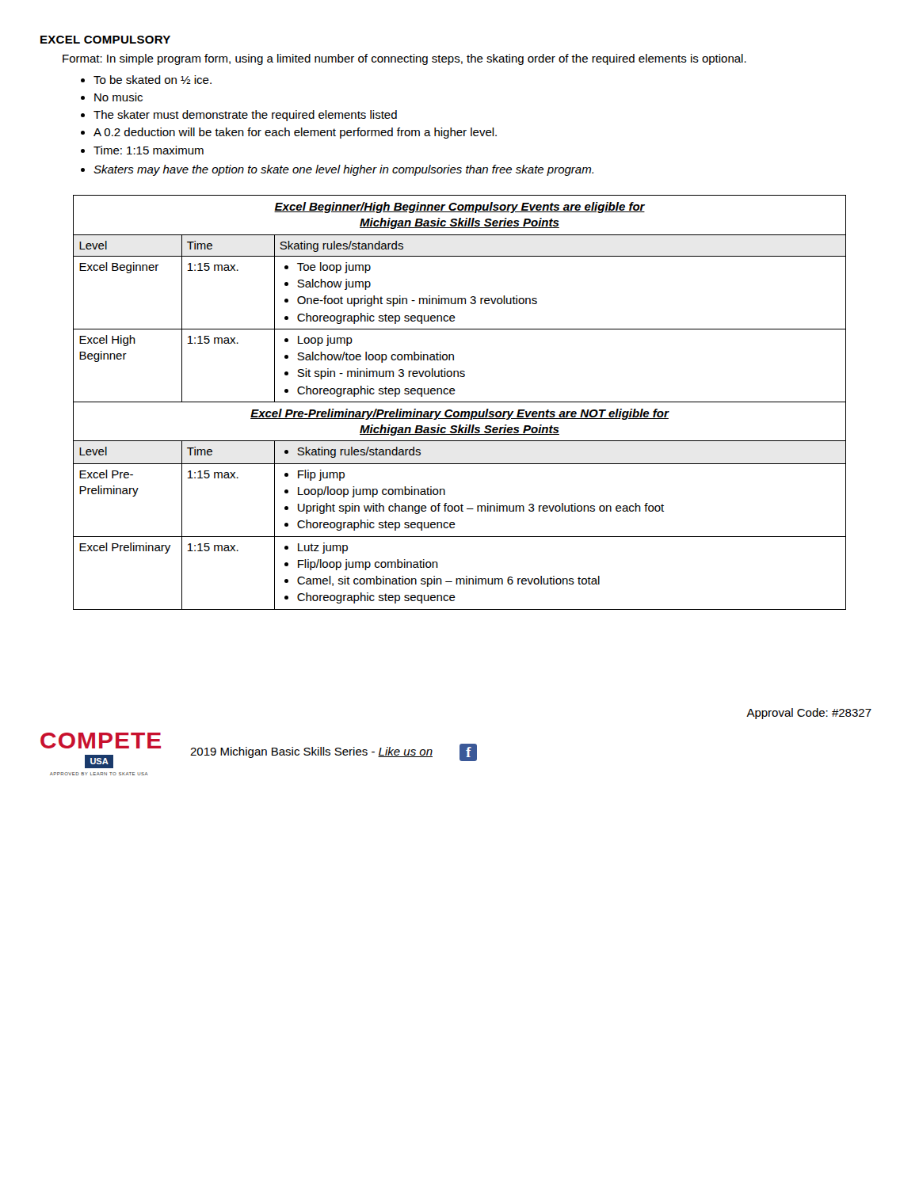EXCEL COMPULSORY
Format: In simple program form, using a limited number of connecting steps, the skating order of the required elements is optional.
To be skated on ½ ice.
No music
The skater must demonstrate the required elements listed
A 0.2 deduction will be taken for each element performed from a higher level.
Time: 1:15 maximum
Skaters may have the option to skate one level higher in compulsories than free skate program.
| Excel Beginner/High Beginner Compulsory Events are eligible for Michigan Basic Skills Series Points |
| Level | Time | Skating rules/standards |
| Excel Beginner | 1:15 max. | Toe loop jump Salchow jump One-foot upright spin - minimum 3 revolutions Choreographic step sequence |
| Excel High Beginner | 1:15 max. | Loop jump Salchow/toe loop combination Sit spin - minimum 3 revolutions Choreographic step sequence |
| Excel Pre-Preliminary/Preliminary Compulsory Events are NOT eligible for Michigan Basic Skills Series Points |
| Level | Time | Skating rules/standards |
| Excel Pre-Preliminary | 1:15 max. | Flip jump Loop/loop jump combination Upright spin with change of foot – minimum 3 revolutions on each foot Choreographic step sequence |
| Excel Preliminary | 1:15 max. | Lutz jump Flip/loop jump combination Camel, sit combination spin – minimum 6 revolutions total Choreographic step sequence |
Approval Code: #28327
COMPETE
USA
APPROVED BY LEARN TO SKATE USA
2019 Michigan Basic Skills Series - Like us on f